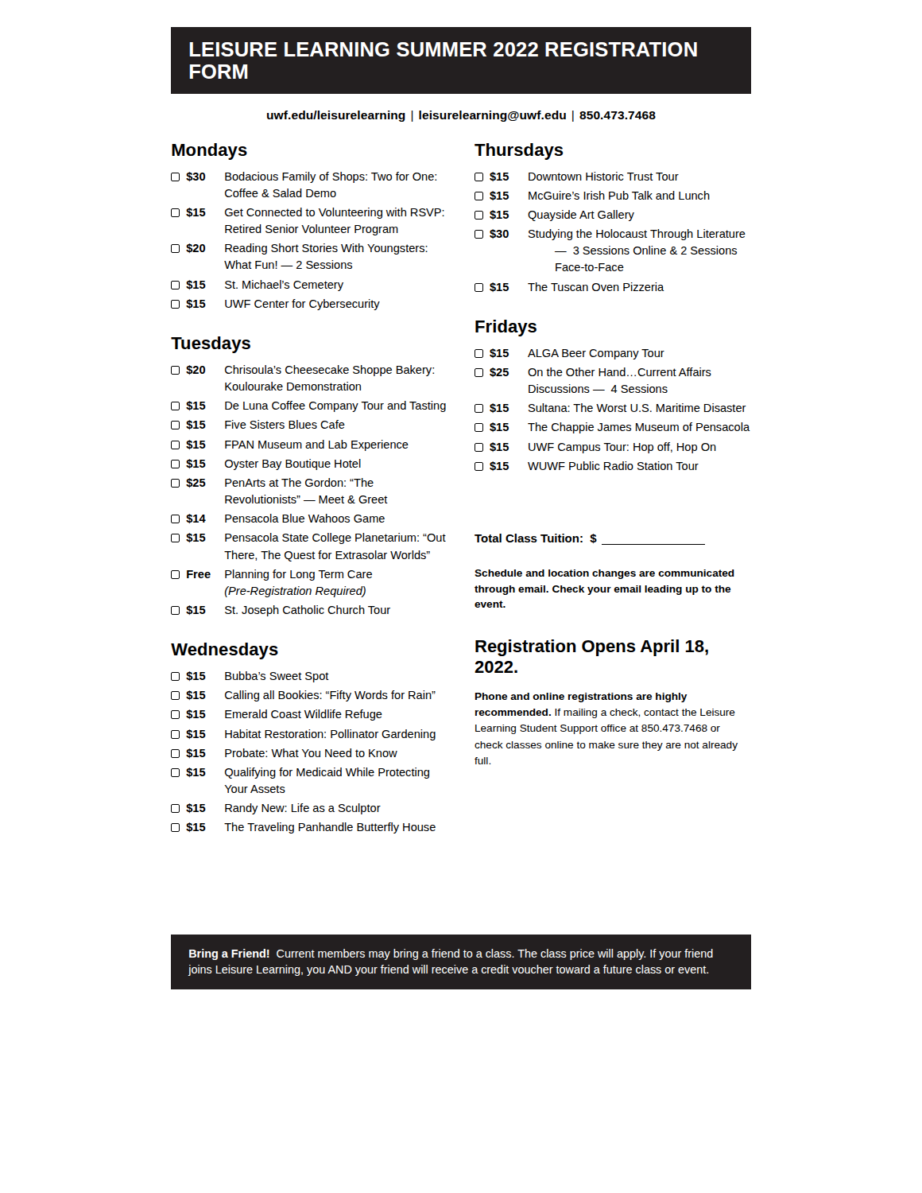LEISURE LEARNING SUMMER 2022 REGISTRATION FORM
uwf.edu/leisurelearning|leisurelearning@uwf.edu|850.473.7468
Mondays
$30 Bodacious Family of Shops: Two for One: Coffee & Salad Demo
$15 Get Connected to Volunteering with RSVP: Retired Senior Volunteer Program
$20 Reading Short Stories With Youngsters: What Fun! — 2 Sessions
$15 St. Michael’s Cemetery
$15 UWF Center for Cybersecurity
Tuesdays
$20 Chrisoula’s Cheesecake Shoppe Bakery: Koulourake Demonstration
$15 De Luna Coffee Company Tour and Tasting
$15 Five Sisters Blues Cafe
$15 FPAN Museum and Lab Experience
$15 Oyster Bay Boutique Hotel
$25 PenArts at The Gordon: “The Revolutionists” — Meet & Greet
$14 Pensacola Blue Wahoos Game
$15 Pensacola State College Planetarium: “Out There, The Quest for Extrasolar Worlds”
Free Planning for Long Term Care
(Pre-Registration Required)
$15 St. Joseph Catholic Church Tour
Wednesdays
$15 Bubba’s Sweet Spot
$15 Calling all Bookies: “Fifty Words for Rain”
$15 Emerald Coast Wildlife Refuge
$15 Habitat Restoration: Pollinator Gardening
$15 Probate: What You Need to Know
$15 Qualifying for Medicaid While Protecting Your Assets
$15 Randy New: Life as a Sculptor
$15 The Traveling Panhandle Butterfly House
Thursdays
$15 Downtown Historic Trust Tour
$15 McGuire’s Irish Pub Talk and Lunch
$15 Quayside Art Gallery
$30 Studying the Holocaust Through Literature— 3 Sessions Online & 2 Sessions Face-to-Face
$15 The Tuscan Oven Pizzeria
Fridays
$15 ALGA Beer Company Tour
$25 On the Other Hand…Current Affairs Discussions — 4 Sessions
$15 Sultana: The Worst U.S. Maritime Disaster
$15 The Chappie James Museum of Pensacola
$15 UWF Campus Tour: Hop off, Hop On
$15 WUWF Public Radio Station Tour
Total Class Tuition: $
Schedule and location changes are communicated through email. Check your email leading up to the event.
Registration Opens April 18, 2022.
Phone and online registrations are highly recommended. If mailing a check, contact the Leisure Learning Student Support office at 850.473.7468 or check classes online to make sure they are not already full.
Bring a Friend! Current members may bring a friend to a class. The class price will apply. If your friend joins Leisure Learning, you AND your friend will receive a credit voucher toward a future class or event.